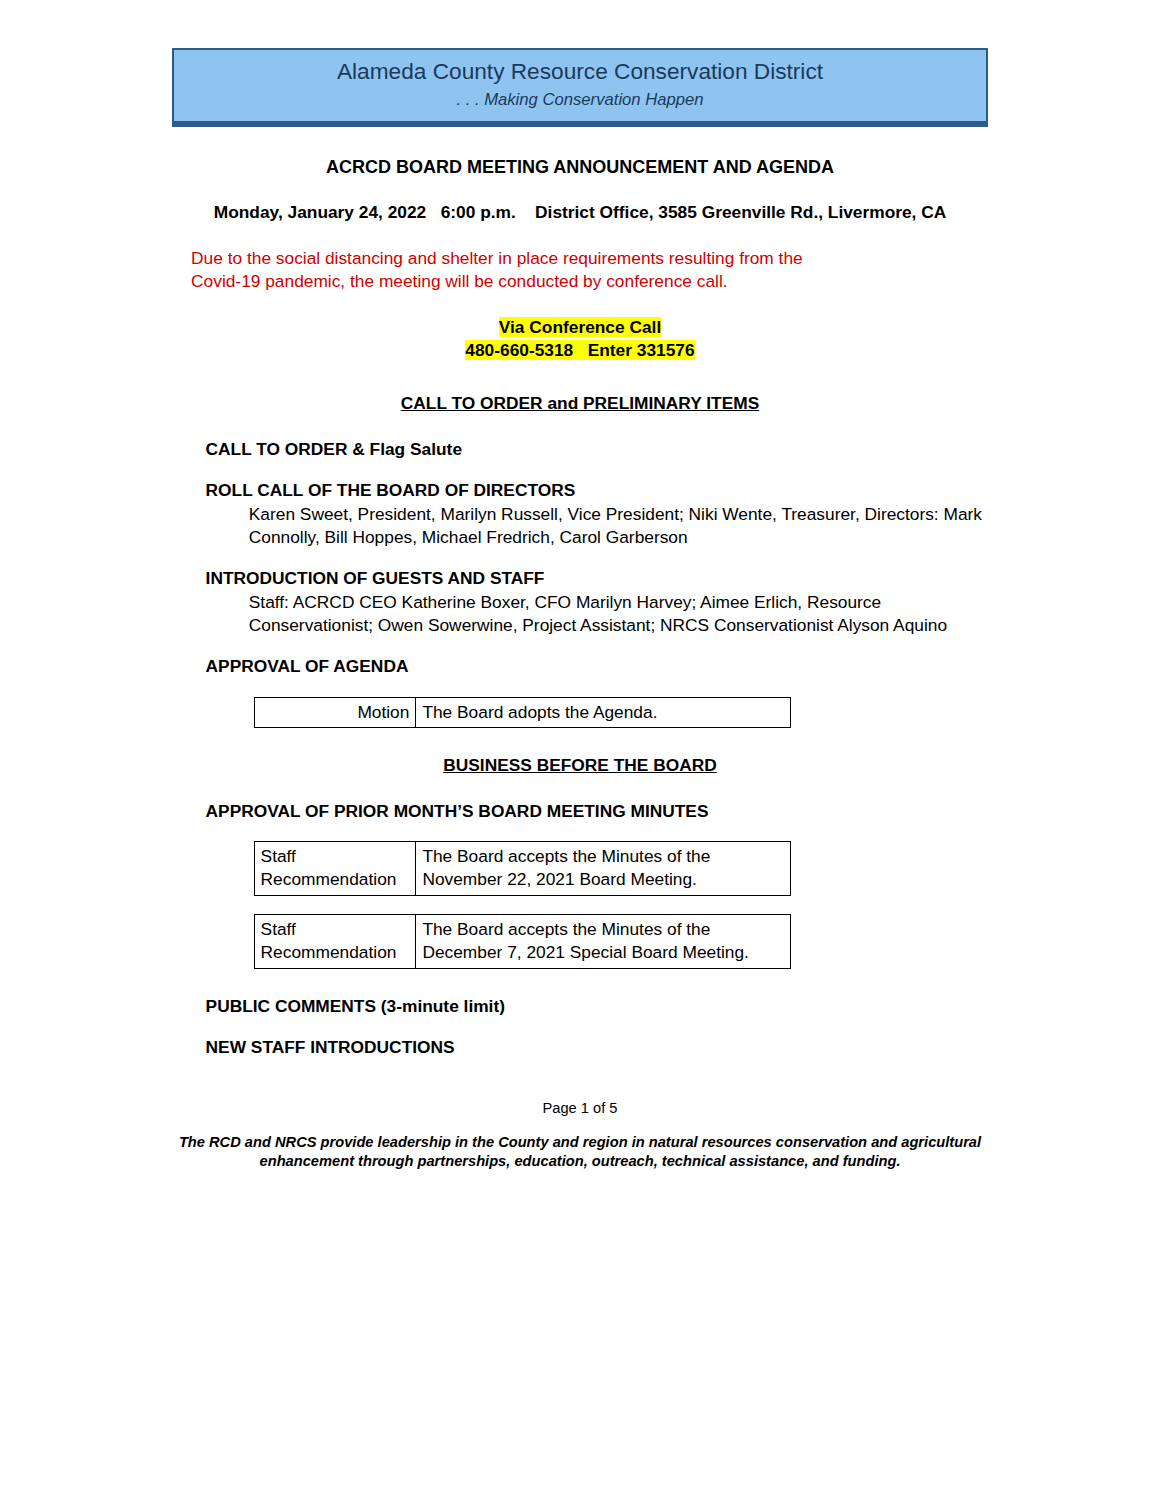Alameda County Resource Conservation District
. . . Making Conservation Happen
ACRCD BOARD MEETING ANNOUNCEMENT AND AGENDA
Monday, January 24, 2022 6:00 p.m. District Office, 3585 Greenville Rd., Livermore, CA
Due to the social distancing and shelter in place requirements resulting from the Covid-19 pandemic, the meeting will be conducted by conference call.
Via Conference Call
480-660-5318 Enter 331576
CALL TO ORDER and PRELIMINARY ITEMS
CALL TO ORDER & Flag Salute
ROLL CALL OF THE BOARD OF DIRECTORS
Karen Sweet, President, Marilyn Russell, Vice President; Niki Wente, Treasurer, Directors: Mark Connolly, Bill Hoppes, Michael Fredrich, Carol Garberson
INTRODUCTION OF GUESTS AND STAFF
Staff: ACRCD CEO Katherine Boxer, CFO Marilyn Harvey; Aimee Erlich, Resource Conservationist; Owen Sowerwine, Project Assistant; NRCS Conservationist Alyson Aquino
APPROVAL OF AGENDA
| Motion | The Board adopts the Agenda. |
BUSINESS BEFORE THE BOARD
APPROVAL OF PRIOR MONTH’S BOARD MEETING MINUTES
| Staff Recommendation | The Board accepts the Minutes of the November 22, 2021 Board Meeting. |
| Staff Recommendation | The Board accepts the Minutes of the December 7, 2021 Special Board Meeting. |
PUBLIC COMMENTS (3-minute limit)
NEW STAFF INTRODUCTIONS
Page 1 of 5
The RCD and NRCS provide leadership in the County and region in natural resources conservation and agricultural enhancement through partnerships, education, outreach, technical assistance, and funding.